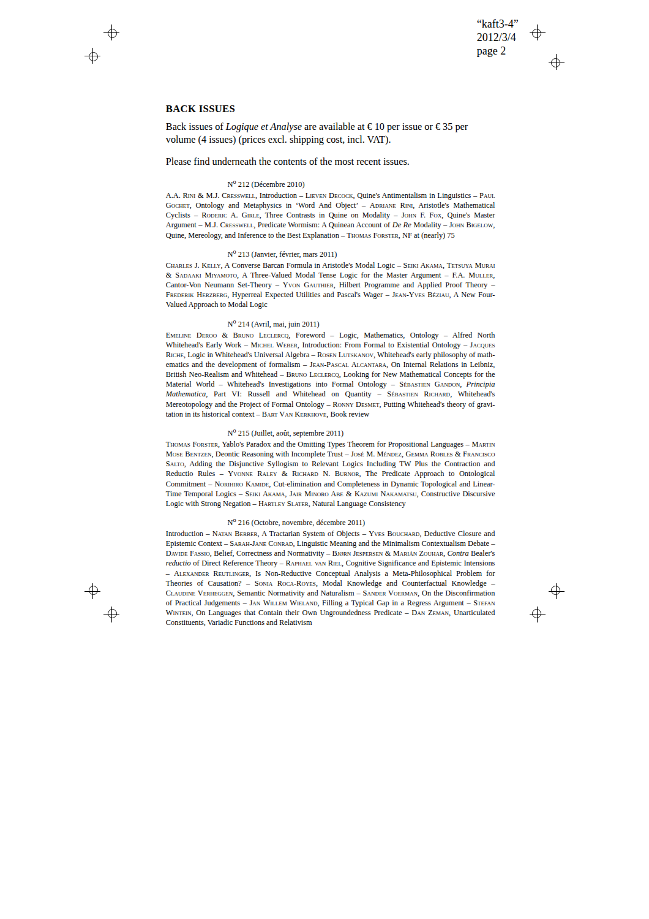“kaft3-4”
2012/3/4
page 2
BACK ISSUES
Back issues of Logique et Analyse are available at € 10 per issue or € 35 per volume (4 issues) (prices excl. shipping cost, incl. VAT).
Please find underneath the contents of the most recent issues.
No 212 (Décembre 2010)
A.A. Rini & M.J. Cresswell, Introduction – Lieven Decock, Quine's Antimentalism in Linguistics – Paul Gochet, Ontology and Metaphysics in ‘Word And Object’ – Adriane Rini, Aristotle's Mathematical Cyclists – Roderic A. Girle, Three Contrasts in Quine on Modality – John F. Fox, Quine's Master Argument – M.J. Cresswell, Predicate Wormism: A Quinean Account of De Re Modality – John Bigelow, Quine, Mereology, and Inference to the Best Explanation – Thomas Forster, NF at (nearly) 75
No 213 (Janvier, février, mars 2011)
Charles J. Kelly, A Converse Barcan Formula in Aristotle's Modal Logic – Seiki Akama, Tetsuya Murai & Sadaaki Miyamoto, A Three-Valued Modal Tense Logic for the Master Argument – F.A. Muller, Cantor-Von Neumann Set-Theory – Yvon Gauthier, Hilbert Programme and Applied Proof Theory – Frederik Herzberg, Hyperreal Expected Utilities and Pascal's Wager – Jean-Yves Béziau, A New Four-Valued Approach to Modal Logic
No 214 (Avril, mai, juin 2011)
Emeline Deroo & Bruno Leclercq, Foreword – Logic, Mathematics, Ontology – Alfred North Whitehead's Early Work – Michel Weber, Introduction: From Formal to Existential Ontology – Jacques Riche, Logic in Whitehead's Universal Algebra – Rosen Lutskanov, Whitehead's early philosophy of mathematics and the development of formalism – Jean-Pascal Alcantara, On Internal Relations in Leibniz, British Neo-Realism and Whitehead – Bruno Leclercq, Looking for New Mathematical Concepts for the Material World – Whitehead's Investigations into Formal Ontology – Sébastien Gandon, Principia Mathematica, Part VI: Russell and Whitehead on Quantity – Sébastien Richard, Whitehead's Mereotopology and the Project of Formal Ontology – Ronny Desmet, Putting Whitehead's theory of gravitation in its historical context – Bart Van Kerkhove, Book review
No 215 (Juillet, août, septembre 2011)
Thomas Forster, Yablo's Paradox and the Omitting Types Theorem for Propositional Languages – Martin Mose Bentzen, Deontic Reasoning with Incomplete Trust – José M. Méndez, Gemma Robles & Francisco Salto, Adding the Disjunctive Syllogism to Relevant Logics Including TW Plus the Contraction and Reductio Rules – Yvonne Raley & Richard N. Burnor, The Predicate Approach to Ontological Commitment – Norihiro Kamide, Cut-elimination and Completeness in Dynamic Topological and Linear-Time Temporal Logics – Seiki Akama, Jair Minoro Abe & Kazumi Nakamatsu, Constructive Discursive Logic with Strong Negation – Hartley Slater, Natural Language Consistency
No 216 (Octobre, novembre, décembre 2011)
Introduction – Natan Berber, A Tractarian System of Objects – Yves Bouchard, Deductive Closure and Epistemic Context – Sarah-Jane Conrad, Linguistic Meaning and the Minimalism Contextualism Debate – Davide Fassio, Belief, Correctness and Normativity – Bjørn Jespersen & Marián Zouhar, Contra Bealer's reductio of Direct Reference Theory – Raphael van Riel, Cognitive Significance and Epistemic Intensions – Alexander Reutlinger, Is Non-Reductive Conceptual Analysis a Meta-Philosophical Problem for Theories of Causation? – Sonia Roca-Royes, Modal Knowledge and Counterfactual Knowledge – Claudine Verheggen, Semantic Normativity and Naturalism – Sander Voerman, On the Disconfirmation of Practical Judgements – Jan Willem Wieland, Filling a Typical Gap in a Regress Argument – Stefan Wintein, On Languages that Contain their Own Ungroundedness Predicate – Dan Zeman, Unarticulated Constituents, Variadic Functions and Relativism